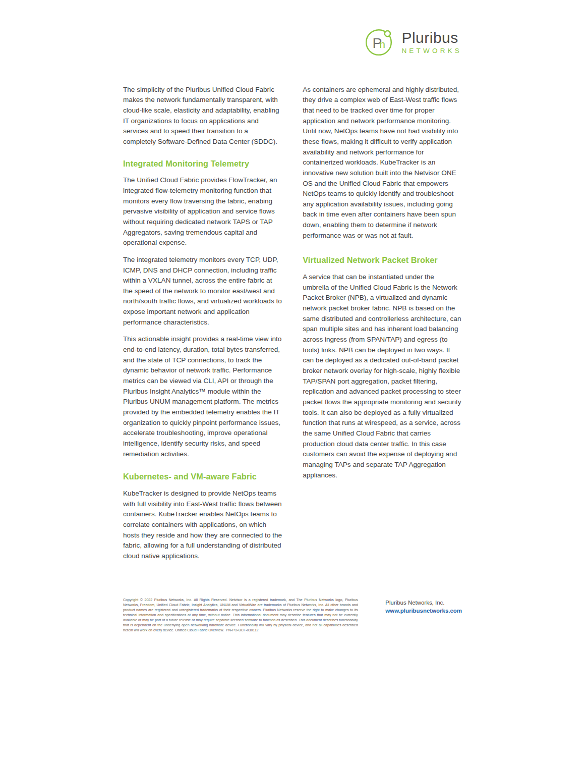P n
Pluribus NETWORKS
The simplicity of the Pluribus Unified Cloud Fabric makes the network fundamentally transparent, with cloud-like scale, elasticity and adaptability, enabling IT organizations to focus on applications and services and to speed their transition to a completely Software-Defined Data Center (SDDC).
Integrated Monitoring Telemetry
The Unified Cloud Fabric provides FlowTracker, an integrated flow-telemetry monitoring function that monitors every flow traversing the fabric, enabing pervasive visibility of application and service flows without requiring dedicated network TAPS or TAP Aggregators, saving tremendous capital and operational expense.
The integrated telemetry monitors every TCP, UDP, ICMP, DNS and DHCP connection, including traffic within a VXLAN tunnel, across the entire fabric at the speed of the network to monitor east/west and north/south traffic flows, and virtualized workloads to expose important network and application performance characteristics.
This actionable insight provides a real-time view into end-to-end latency, duration, total bytes transferred, and the state of TCP connections, to track the dynamic behavior of network traffic. Performance metrics can be viewed via CLI, API or through the Pluribus Insight Analytics™ module within the Pluribus UNUM management platform. The metrics provided by the embedded telemetry enables the IT organization to quickly pinpoint performance issues, accelerate troubleshooting, improve operational intelligence, identify security risks, and speed remediation activities.
Kubernetes- and VM-aware Fabric
KubeTracker is designed to provide NetOps teams with full visibility into East-West traffic flows between containers. KubeTracker enables NetOps teams to correlate containers with applications, on which hosts they reside and how they are connected to the fabric, allowing for a full understanding of distributed cloud native applications.
As containers are ephemeral and highly distributed, they drive a complex web of East-West traffic flows that need to be tracked over time for proper application and network performance monitoring. Until now, NetOps teams have not had visibility into these flows, making it difficult to verify application availability and network performance for containerized workloads. KubeTracker is an innovative new solution built into the Netvisor ONE OS and the Unified Cloud Fabric that empowers NetOps teams to quickly identify and troubleshoot any application availability issues, including going back in time even after containers have been spun down, enabling them to determine if network performance was or was not at fault.
Virtualized Network Packet Broker
A service that can be instantiated under the umbrella of the Unified Cloud Fabric is the Network Packet Broker (NPB), a virtualized and dynamic network packet broker fabric. NPB is based on the same distributed and controllerless architecture, can span multiple sites and has inherent load balancing across ingress (from SPAN/TAP) and egress (to tools) links. NPB can be deployed in two ways. It can be deployed as a dedicated out-of-band packet broker network overlay for high-scale, highly flexible TAP/SPAN port aggregation, packet filtering, replication and advanced packet processing to steer packet flows the appropriate monitoring and security tools. It can also be deployed as a fully virtualized function that runs at wirespeed, as a service, across the same Unified Cloud Fabric that carries production cloud data center traffic. In this case customers can avoid the expense of deploying and managing TAPs and separate TAP Aggregation appliances.
Copyright © 2022 Pluribus Networks, Inc. All Rights Reserved. Netvisor is a registered trademark, and The Pluribus Networks logo, Pluribus Networks, Freedom, Unified Cloud Fabric, Insight Analytics, UNUM and VirtualWire are trademarks of Pluribus Networks, Inc. All other brands and product names are registered and unregistered trademarks of their respective owners. Pluribus Networks reserve the right to make changes to its technical information and specifications at any time, without notice. This informational document may describe features that may not be currently available or may be part of a future release or may require separate licensed software to function as described. This document describes functionality that is dependent on the underlying open networking hardware device. Functionality will vary by physical device, and not all capabilities described herein will work on every device. Unified Cloud Fabric Overview. PN-PO-UCF-030112
Pluribus Networks, Inc.
www.pluribusnetworks.com